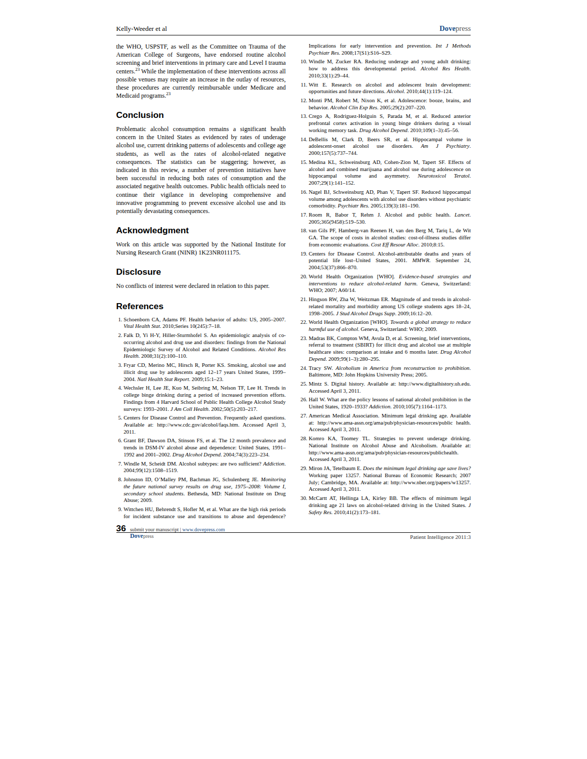Kelly-Weeder et al Dove press
the WHO, USPSTF, as well as the Committee on Trauma of the American College of Surgeons, have endorsed routine alcohol screening and brief interventions in primary care and Level I trauma centers.23 While the implementation of these interventions across all possible venues may require an increase in the outlay of resources, these procedures are currently reimbursable under Medicare and Medicaid programs.23
Conclusion
Problematic alcohol consumption remains a significant health concern in the United States as evidenced by rates of underage alcohol use, current drinking patterns of adolescents and college age students, as well as the rates of alcohol-related negative consequences. The statistics can be staggering; however, as indicated in this review, a number of prevention initiatives have been successful in reducing both rates of consumption and the associated negative health outcomes. Public health officials need to continue their vigilance in developing comprehensive and innovative programming to prevent excessive alcohol use and its potentially devastating consequences.
Acknowledgment
Work on this article was supported by the National Institute for Nursing Research Grant (NINR) 1K23NR011175.
Disclosure
No conflicts of interest were declared in relation to this paper.
References
Schoenborn CA, Adams PF. Health behavior of adults: US, 2005–2007. Vital Health Stat. 2010;Series 10(245):7–18.
Falk D, Yi H-Y, Hiller-Sturmhofel S. An epidemiologic analysis of co-occurring alcohol and drug use and disorders: findings from the National Epidemiologic Survey of Alcohol and Related Conditions. Alcohol Res Health. 2008;31(2):100–110.
Fryar CD, Merino MC, Hirsch R, Porter KS. Smoking, alcohol use and illicit drug use by adolescents aged 12–17 years United States, 1999–2004. Natl Health Stat Report. 2009;15:1–23.
Wechsler H, Lee JE, Kuo M, Seibring M, Nelson TF, Lee H. Trends in college binge drinking during a period of increased prevention efforts. Findings from 4 Harvard School of Public Health College Alcohol Study surveys: 1993–2001. J Am Coll Health. 2002;50(5):203–217.
Centers for Disease Control and Prevention. Frequently asked questions. Available at: http://www.cdc.gov/alcohol/faqs.htm. Accessed April 3, 2011.
Grant BF, Dawson DA, Stinson FS, et al. The 12 month prevalence and trends in DSM-IV alcohol abuse and dependence: United States, 1991–1992 and 2001–2002. Drug Alcohol Depend. 2004;74(3):223–234.
Windle M, Scheidt DM. Alcohol subtypes: are two sufficient? Addiction. 2004;99(12):1508–1519.
Johnston ID, O’Malley PM, Bachman JG, Schulenberg JE. Monitoring the future national survey results on drug use, 1975–2008: Volume I, secondary school students. Bethesda, MD: National Institute on Drug Abuse; 2009.
Wittchen HU, Behrendt S, Hofler M, et al. What are the high risk periods for incident substance use and transitions to abuse and dependence? Implications for early intervention and prevention. Int J Methods Psychiatr Res. 2008;17(S1):S16–S29.
Windle M, Zucker RA. Reducing underage and young adult drinking: how to address this developmental period. Alcohol Res Health. 2010;33(1):29–44.
Witt E. Research on alcohol and adolescent brain development: opportunities and future directions. Alcohol. 2010;44(1):119–124.
Monti PM, Robert M, Nixon K, et al. Adolescence: booze, brains, and behavior. Alcohol Clin Exp Res. 2005;29(2):207–220.
Crego A, Rodriguez-Holguin S, Parada M, et al. Reduced anterior prefrontal cortex activation in young binge drinkers during a visual working memory task. Drug Alcohol Depend. 2010;109(1–3):45–56.
DeBellis M, Clark D, Beers SR, et al. Hippocampal volume in adolescent-onset alcohol use disorders. Am J Psychiatry. 2000;157(5):737–744.
Medina KL, Schweinsburg AD, Cohen-Zion M, Tapert SF. Effects of alcohol and combined marijuana and alcohol use during adolescence on hippocampal volume and asymmetry. Neurotoxicol Teratol. 2007;29(1):141–152.
Nagel BJ, Schweinsburg AD, Phan V, Tapert SF. Reduced hippocampal volume among adolescents with alcohol use disorders without psychiatric comorbidity. Psychiatr Res. 2005;139(3):181–190.
Room R, Babor T, Rehm J. Alcohol and public health. Lancet. 2005;365(9458):519–530.
van Gils PF, Hamberg-van Reenen H, van den Berg M, Tariq L, de Wit GA. The scope of costs in alcohol studies: cost-of-illness studies differ from economic evaluations. Cost Eff Resour Alloc. 2010;8:15.
Centers for Disease Control. Alcohol-attributable deaths and years of potential life lost–United States, 2001. MMWR. September 24, 2004;53(37):866–870.
World Health Organization [WHO]. Evidence-based strategies and interventions to reduce alcohol-related harm. Geneva, Switzerland: WHO; 2007; A60/14.
Hingson RW, Zha W, Weitzman ER. Magnitude of and trends in alcohol-related mortality and morbidity among US college students ages 18–24, 1998–2005. J Stud Alcohol Drugs Supp. 2009;16:12–20.
World Health Organization [WHO]. Towards a global strategy to reduce harmful use of alcohol. Geneva, Switzerland: WHO; 2009.
Madras BK, Compton WM, Avula D, et al. Screening, brief interventions, referral to treatment (SBIRT) for illicit drug and alcohol use at multiple healthcare sites: comparison at intake and 6 months later. Drug Alcohol Depend. 2009;99(1–3):280–295.
Tracy SW. Alcoholism in America from reconstruction to prohibition. Baltimore, MD: John Hopkins University Press; 2005.
Mintz S. Digital history. Available at: http://www.digitalhistory.uh.edu. Accessed April 3, 2011.
Hall W. What are the policy lessons of national alcohol prohibition in the United States, 1920–1933? Addiction. 2010;105(7):1164–1173.
American Medical Association. Minimum legal drinking age. Available at: http://www.ama-assn.org/ama/pub/physician-resources/public health. Accessed April 3, 2011.
Komro KA, Toomey TL. Strategies to prevent underage drinking. National Institute on Alcohol Abuse and Alcoholism. Available at: http://www.ama-assn.org/ama/pub/physician-resources/publichealth. Accessed April 3, 2011.
Miron JA, Tetelbaum E. Does the minimum legal drinking age save lives? Working paper 13257. National Bureau of Economic Research; 2007 July; Cambridge, MA. Available at: http://www.nber.org/papers/w13257. Accessed April 3, 2011.
McCartt AT, Hellinga LA, Kirley BB. The effects of minimum legal drinking age 21 laws on alcohol-related driving in the United States. J Safety Res. 2010;41(2):173–181.
36 submit your manuscript | www.dovepress.com
Dove press
Patient Intelligence 2011:3